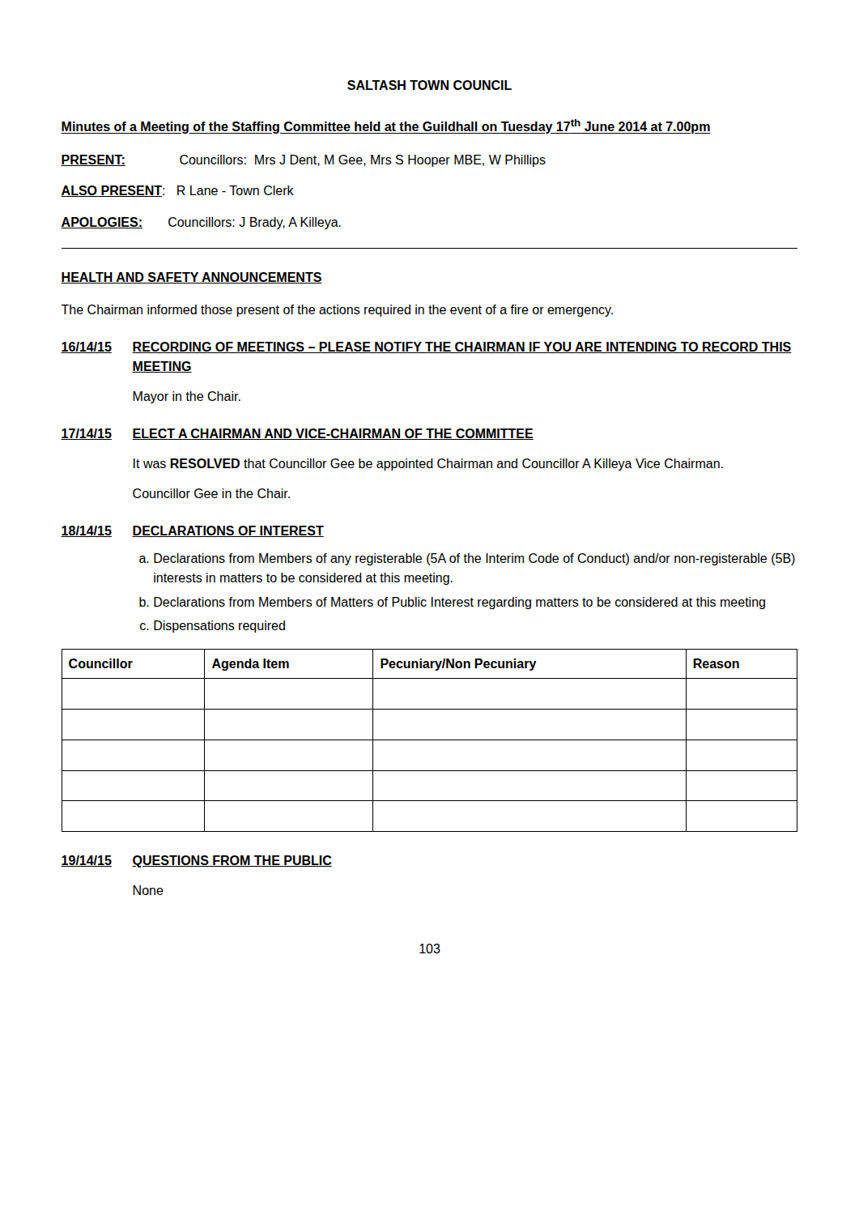SALTASH TOWN COUNCIL
Minutes of a Meeting of the Staffing Committee held at the Guildhall on Tuesday 17th June 2014 at 7.00pm
PRESENT: Councillors: Mrs J Dent, M Gee, Mrs S Hooper MBE, W Phillips
ALSO PRESENT: R Lane - Town Clerk
APOLOGIES: Councillors: J Brady, A Killeya.
HEALTH AND SAFETY ANNOUNCEMENTS
The Chairman informed those present of the actions required in the event of a fire or emergency.
16/14/15 RECORDING OF MEETINGS – PLEASE NOTIFY THE CHAIRMAN IF YOU ARE INTENDING TO RECORD THIS MEETING
Mayor in the Chair.
17/14/15 ELECT A CHAIRMAN AND VICE-CHAIRMAN OF THE COMMITTEE
It was RESOLVED that Councillor Gee be appointed Chairman and Councillor A Killeya Vice Chairman.
Councillor Gee in the Chair.
18/14/15 DECLARATIONS OF INTEREST
Declarations from Members of any registerable (5A of the Interim Code of Conduct) and/or non-registerable (5B) interests in matters to be considered at this meeting.
Declarations from Members of Matters of Public Interest regarding matters to be considered at this meeting
Dispensations required
| Councillor | Agenda Item | Pecuniary/Non Pecuniary | Reason |
| --- | --- | --- | --- |
19/14/15 QUESTIONS FROM THE PUBLIC
None
103